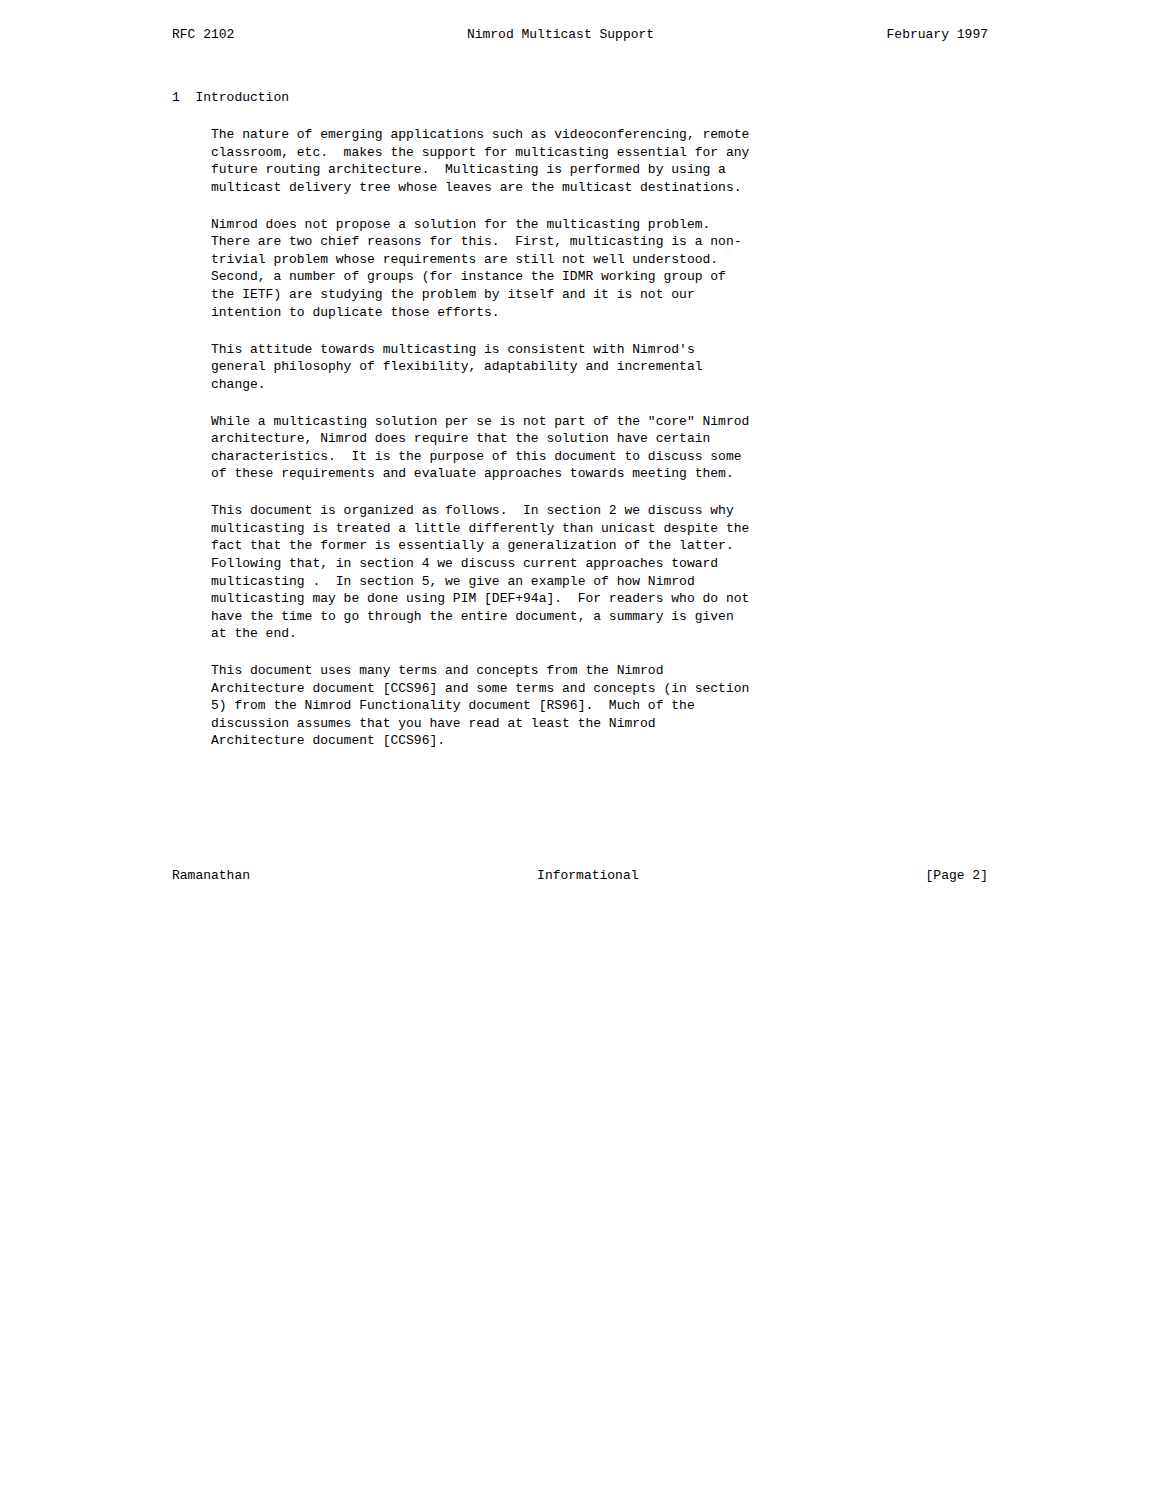RFC 2102 Nimrod Multicast Support February 1997
1 Introduction
The nature of emerging applications such as videoconferencing, remote classroom, etc. makes the support for multicasting essential for any future routing architecture. Multicasting is performed by using a multicast delivery tree whose leaves are the multicast destinations.
Nimrod does not propose a solution for the multicasting problem. There are two chief reasons for this. First, multicasting is a non- trivial problem whose requirements are still not well understood. Second, a number of groups (for instance the IDMR working group of the IETF) are studying the problem by itself and it is not our intention to duplicate those efforts.
This attitude towards multicasting is consistent with Nimrod's general philosophy of flexibility, adaptability and incremental change.
While a multicasting solution per se is not part of the "core" Nimrod architecture, Nimrod does require that the solution have certain characteristics. It is the purpose of this document to discuss some of these requirements and evaluate approaches towards meeting them.
This document is organized as follows. In section 2 we discuss why multicasting is treated a little differently than unicast despite the fact that the former is essentially a generalization of the latter. Following that, in section 4 we discuss current approaches toward multicasting . In section 5, we give an example of how Nimrod multicasting may be done using PIM [DEF+94a]. For readers who do not have the time to go through the entire document, a summary is given at the end.
This document uses many terms and concepts from the Nimrod Architecture document [CCS96] and some terms and concepts (in section 5) from the Nimrod Functionality document [RS96]. Much of the discussion assumes that you have read at least the Nimrod Architecture document [CCS96].
Ramanathan Informational [Page 2]